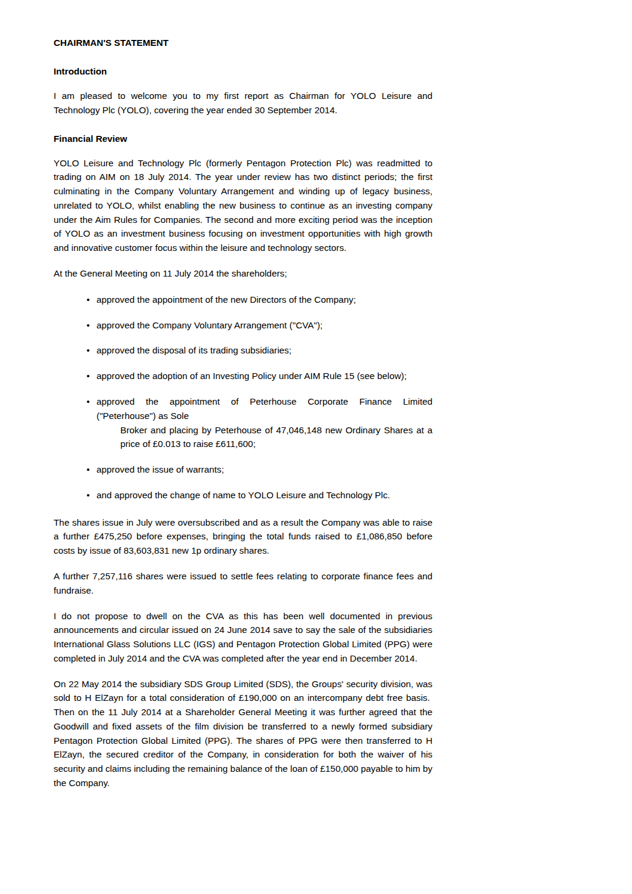CHAIRMAN'S STATEMENT
Introduction
I am pleased to welcome you to my first report as Chairman for YOLO Leisure and Technology Plc (YOLO), covering the year ended 30 September 2014.
Financial Review
YOLO Leisure and Technology Plc (formerly Pentagon Protection Plc) was readmitted to trading on AIM on 18 July 2014. The year under review has two distinct periods; the first culminating in the Company Voluntary Arrangement and winding up of legacy business, unrelated to YOLO, whilst enabling the new business to continue as an investing company under the Aim Rules for Companies. The second and more exciting period was the inception of YOLO as an investment business focusing on investment opportunities with high growth and innovative customer focus within the leisure and technology sectors.
At the General Meeting on 11 July 2014 the shareholders;
approved the appointment of the new Directors of the Company;
approved the Company Voluntary Arrangement ("CVA");
approved the disposal of its trading subsidiaries;
approved the adoption of an Investing Policy under AIM Rule 15 (see below);
approved the appointment of Peterhouse Corporate Finance Limited ("Peterhouse") as Sole Broker and placing by Peterhouse of 47,046,148 new Ordinary Shares at a price of £0.013 to raise £611,600;
approved the issue of warrants;
and approved the change of name to YOLO Leisure and Technology Plc.
The shares issue in July were oversubscribed and as a result the Company was able to raise a further £475,250 before expenses, bringing the total funds raised to £1,086,850 before costs by issue of 83,603,831 new 1p ordinary shares.
A further 7,257,116 shares were issued to settle fees relating to corporate finance fees and fundraise.
I do not propose to dwell on the CVA as this has been well documented in previous announcements and circular issued on 24 June 2014 save to say the sale of the subsidiaries International Glass Solutions LLC (IGS) and Pentagon Protection Global Limited (PPG) were completed in July 2014 and the CVA was completed after the year end in December 2014.
On 22 May 2014 the subsidiary SDS Group Limited (SDS), the Groups' security division, was sold to H ElZayn for a total consideration of £190,000 on an intercompany debt free basis. Then on the 11 July 2014 at a Shareholder General Meeting it was further agreed that the Goodwill and fixed assets of the film division be transferred to a newly formed subsidiary Pentagon Protection Global Limited (PPG). The shares of PPG were then transferred to H ElZayn, the secured creditor of the Company, in consideration for both the waiver of his security and claims including the remaining balance of the loan of £150,000 payable to him by the Company.